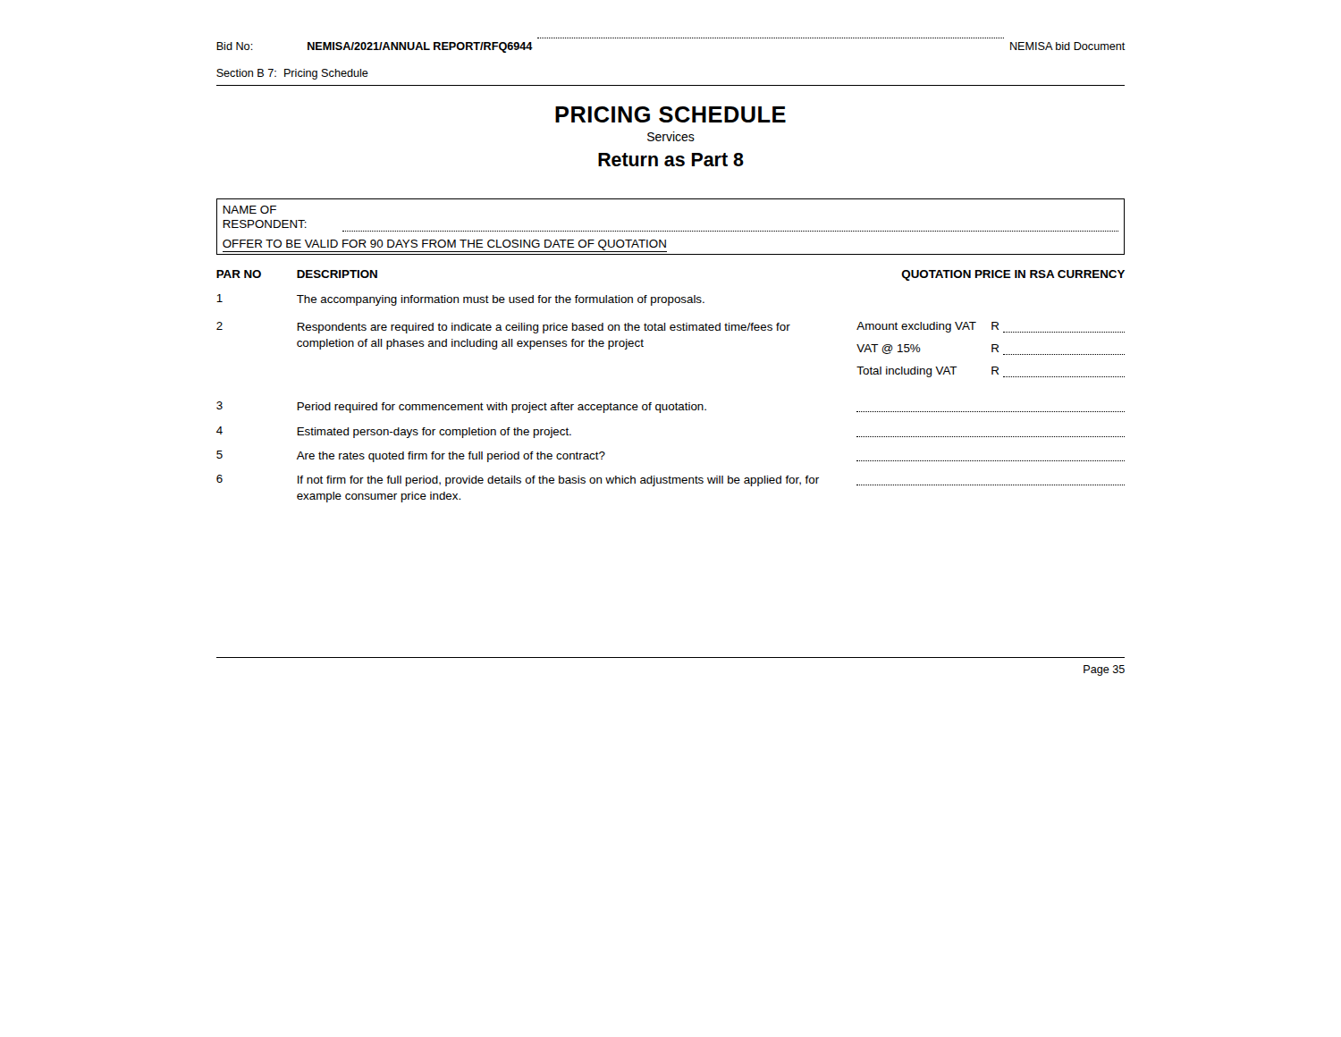Bid No: NEMISA/2021/ANNUAL REPORT/RFQ6944 NEMISA bid Document
Section B 7: Pricing Schedule
PRICING SCHEDULE
Services
Return as Part 8
NAME OF
RESPONDENT:
OFFER TO BE VALID FOR 90 DAYS FROM THE CLOSING DATE OF QUOTATION
PAR NO
DESCRIPTION
QUOTATION PRICE IN RSA CURRENCY
1
The accompanying information must be used for the formulation of proposals.
2
Respondents are required to indicate a ceiling price based on the total estimated time/fees for completion of all phases and including all expenses for the project
Amount excluding VAT R
VAT @ 15% R
Total including VAT R
3
Period required for commencement with project after acceptance of quotation.
4
Estimated person-days for completion of the project.
5
Are the rates quoted firm for the full period of the contract?
6
If not firm for the full period, provide details of the basis on which adjustments will be applied for, for example consumer price index.
Page 35